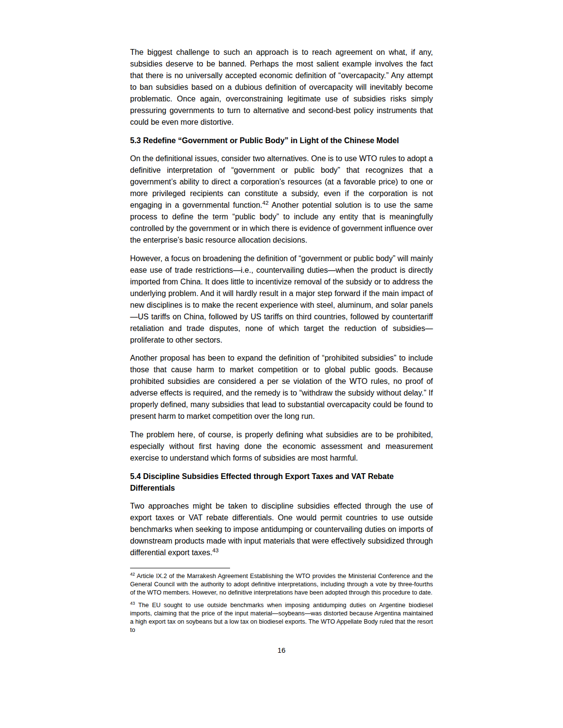The biggest challenge to such an approach is to reach agreement on what, if any, subsidies deserve to be banned. Perhaps the most salient example involves the fact that there is no universally accepted economic definition of “overcapacity.” Any attempt to ban subsidies based on a dubious definition of overcapacity will inevitably become problematic. Once again, overconstraining legitimate use of subsidies risks simply pressuring governments to turn to alternative and second-best policy instruments that could be even more distortive.
5.3 Redefine “Government or Public Body” in Light of the Chinese Model
On the definitional issues, consider two alternatives. One is to use WTO rules to adopt a definitive interpretation of “government or public body” that recognizes that a government’s ability to direct a corporation’s resources (at a favorable price) to one or more privileged recipients can constitute a subsidy, even if the corporation is not engaging in a governmental function.42 Another potential solution is to use the same process to define the term “public body” to include any entity that is meaningfully controlled by the government or in which there is evidence of government influence over the enterprise’s basic resource allocation decisions.
However, a focus on broadening the definition of “government or public body” will mainly ease use of trade restrictions—i.e., countervailing duties—when the product is directly imported from China. It does little to incentivize removal of the subsidy or to address the underlying problem. And it will hardly result in a major step forward if the main impact of new disciplines is to make the recent experience with steel, aluminum, and solar panels—US tariffs on China, followed by US tariffs on third countries, followed by countertariff retaliation and trade disputes, none of which target the reduction of subsidies—proliferate to other sectors.
Another proposal has been to expand the definition of “prohibited subsidies” to include those that cause harm to market competition or to global public goods. Because prohibited subsidies are considered a per se violation of the WTO rules, no proof of adverse effects is required, and the remedy is to “withdraw the subsidy without delay.” If properly defined, many subsidies that lead to substantial overcapacity could be found to present harm to market competition over the long run.
The problem here, of course, is properly defining what subsidies are to be prohibited, especially without first having done the economic assessment and measurement exercise to understand which forms of subsidies are most harmful.
5.4 Discipline Subsidies Effected through Export Taxes and VAT Rebate Differentials
Two approaches might be taken to discipline subsidies effected through the use of export taxes or VAT rebate differentials. One would permit countries to use outside benchmarks when seeking to impose antidumping or countervailing duties on imports of downstream products made with input materials that were effectively subsidized through differential export taxes.43
42 Article IX.2 of the Marrakesh Agreement Establishing the WTO provides the Ministerial Conference and the General Council with the authority to adopt definitive interpretations, including through a vote by three-fourths of the WTO members. However, no definitive interpretations have been adopted through this procedure to date.
43 The EU sought to use outside benchmarks when imposing antidumping duties on Argentine biodiesel imports, claiming that the price of the input material—soybeans—was distorted because Argentina maintained a high export tax on soybeans but a low tax on biodiesel exports. The WTO Appellate Body ruled that the resort to
16